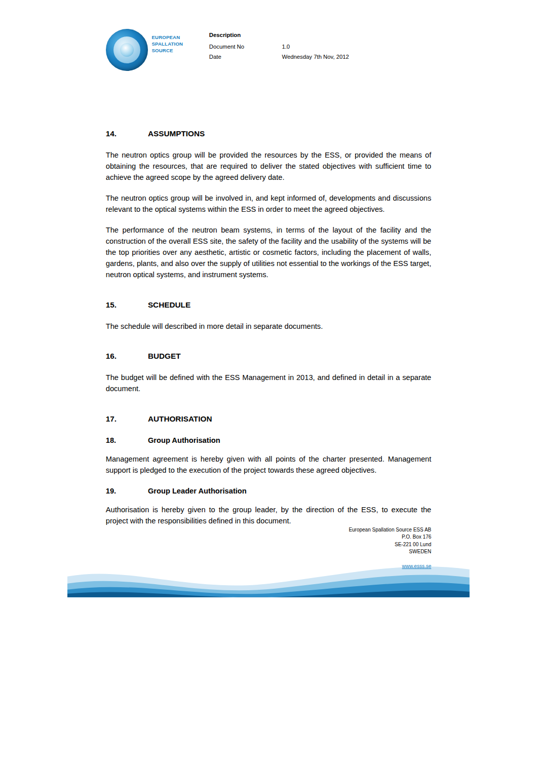EUROPEAN
SPALLATION
SOURCE
Description
| Document No | 1.0 |
| Date | Wednesday 7th Nov, 2012 |
14. ASSUMPTIONS
The neutron optics group will be provided the resources by the ESS, or provided the means of obtaining the resources, that are required to deliver the stated objectives with sufficient time to achieve the agreed scope by the agreed delivery date.
The neutron optics group will be involved in, and kept informed of, developments and discussions relevant to the optical systems within the ESS in order to meet the agreed objectives.
The performance of the neutron beam systems, in terms of the layout of the facility and the construction of the overall ESS site, the safety of the facility and the usability of the systems will be the top priorities over any aesthetic, artistic or cosmetic factors, including the placement of walls, gardens, plants, and also over the supply of utilities not essential to the workings of the ESS target, neutron optical systems, and instrument systems.
15. SCHEDULE
The schedule will described in more detail in separate documents.
16. BUDGET
The budget will be defined with the ESS Management in 2013, and defined in detail in a separate document.
17. AUTHORISATION
18. Group Authorisation
Management agreement is hereby given with all points of the charter presented. Management support is pledged to the execution of the project towards these agreed objectives.
19. Group Leader Authorisation
Authorisation is hereby given to the group leader, by the direction of the ESS, to execute the project with the responsibilities defined in this document.
European Spallation Source ESS AB
P.O. Box 176
SE-221 00 Lund
SWEDEN
www.esss.se